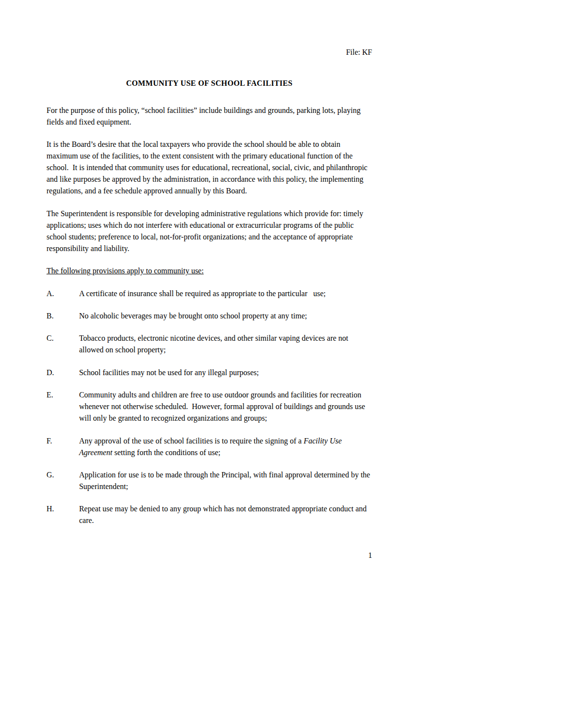File: KF
Community Use of School Facilities
For the purpose of this policy, “school facilities” include buildings and grounds, parking lots, playing fields and fixed equipment.
It is the Board’s desire that the local taxpayers who provide the school should be able to obtain maximum use of the facilities, to the extent consistent with the primary educational function of the school. It is intended that community uses for educational, recreational, social, civic, and philanthropic and like purposes be approved by the administration, in accordance with this policy, the implementing regulations, and a fee schedule approved annually by this Board.
The Superintendent is responsible for developing administrative regulations which provide for: timely applications; uses which do not interfere with educational or extracurricular programs of the public school students; preference to local, not-for-profit organizations; and the acceptance of appropriate responsibility and liability.
The following provisions apply to community use:
A. A certificate of insurance shall be required as appropriate to the particular use;
B. No alcoholic beverages may be brought onto school property at any time;
C. Tobacco products, electronic nicotine devices, and other similar vaping devices are not allowed on school property;
D. School facilities may not be used for any illegal purposes;
E. Community adults and children are free to use outdoor grounds and facilities for recreation whenever not otherwise scheduled. However, formal approval of buildings and grounds use will only be granted to recognized organizations and groups;
F. Any approval of the use of school facilities is to require the signing of a Facility Use Agreement setting forth the conditions of use;
G. Application for use is to be made through the Principal, with final approval determined by the Superintendent;
H. Repeat use may be denied to any group which has not demonstrated appropriate conduct and care.
1